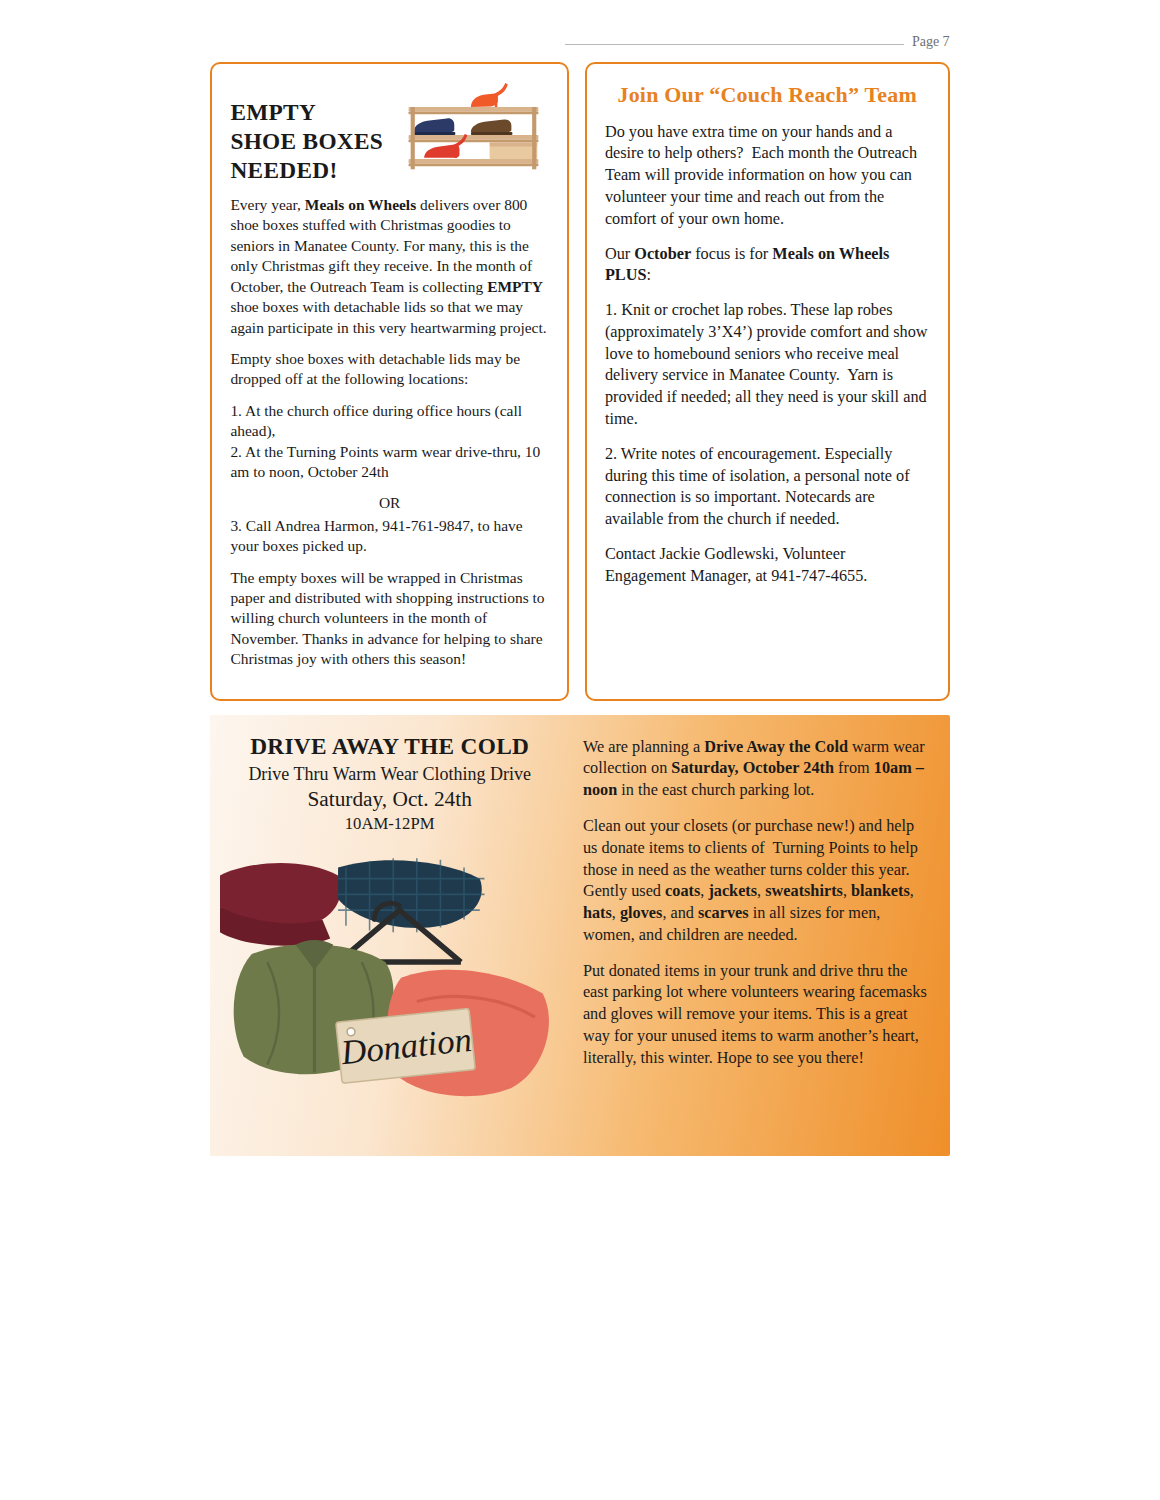Page 7
EMPTY
SHOE BOXES
NEEDED!
Shoes on a rack with shoe boxes
Every year, Meals on Wheels delivers over 800 shoe boxes stuffed with Christmas goodies to seniors in Manatee County. For many, this is the only Christmas gift they receive. In the month of October, the Outreach Team is collecting EMPTY shoe boxes with detachable lids so that we may again participate in this very heartwarming project.
Empty shoe boxes with detachable lids may be dropped off at the following locations:
1. At the church office during office hours (call ahead),
2. At the Turning Points warm wear drive-thru, 10 am to noon, October 24th
OR
3. Call Andrea Harmon, 941-761-9847, to have your boxes picked up.
The empty boxes will be wrapped in Christmas paper and distributed with shopping instructions to willing church volunteers in the month of November. Thanks in advance for helping to share Christmas joy with others this season!
Join Our “Couch Reach” Team
Do you have extra time on your hands and a desire to help others? Each month the Outreach Team will provide information on how you can volunteer your time and reach out from the comfort of your own home.
Our October focus is for Meals on Wheels PLUS:
1. Knit or crochet lap robes. These lap robes (approximately 3’X4’) provide comfort and show love to homebound seniors who receive meal delivery service in Manatee County. Yarn is provided if needed; all they need is your skill and time.
2. Write notes of encouragement. Especially during this time of isolation, a personal note of connection is so important. Notecards are available from the church if needed.
Contact Jackie Godlewski, Volunteer Engagement Manager, at 941-747-4655.
DRIVE AWAY THE COLD
Drive Thru Warm Wear Clothing Drive
Saturday, Oct. 24th
10AM-12PM
Pile of donated clothing with a Donation tag Donation
We are planning a Drive Away the Cold warm wear collection on Saturday, October 24th from 10am – noon in the east church parking lot.
Clean out your closets (or purchase new!) and help us donate items to clients of Turning Points to help those in need as the weather turns colder this year. Gently used coats, jackets, sweatshirts, blankets, hats, gloves, and scarves in all sizes for men, women, and children are needed.
Put donated items in your trunk and drive thru the east parking lot where volunteers wearing facemasks and gloves will remove your items. This is a great way for your unused items to warm another’s heart, literally, this winter. Hope to see you there!